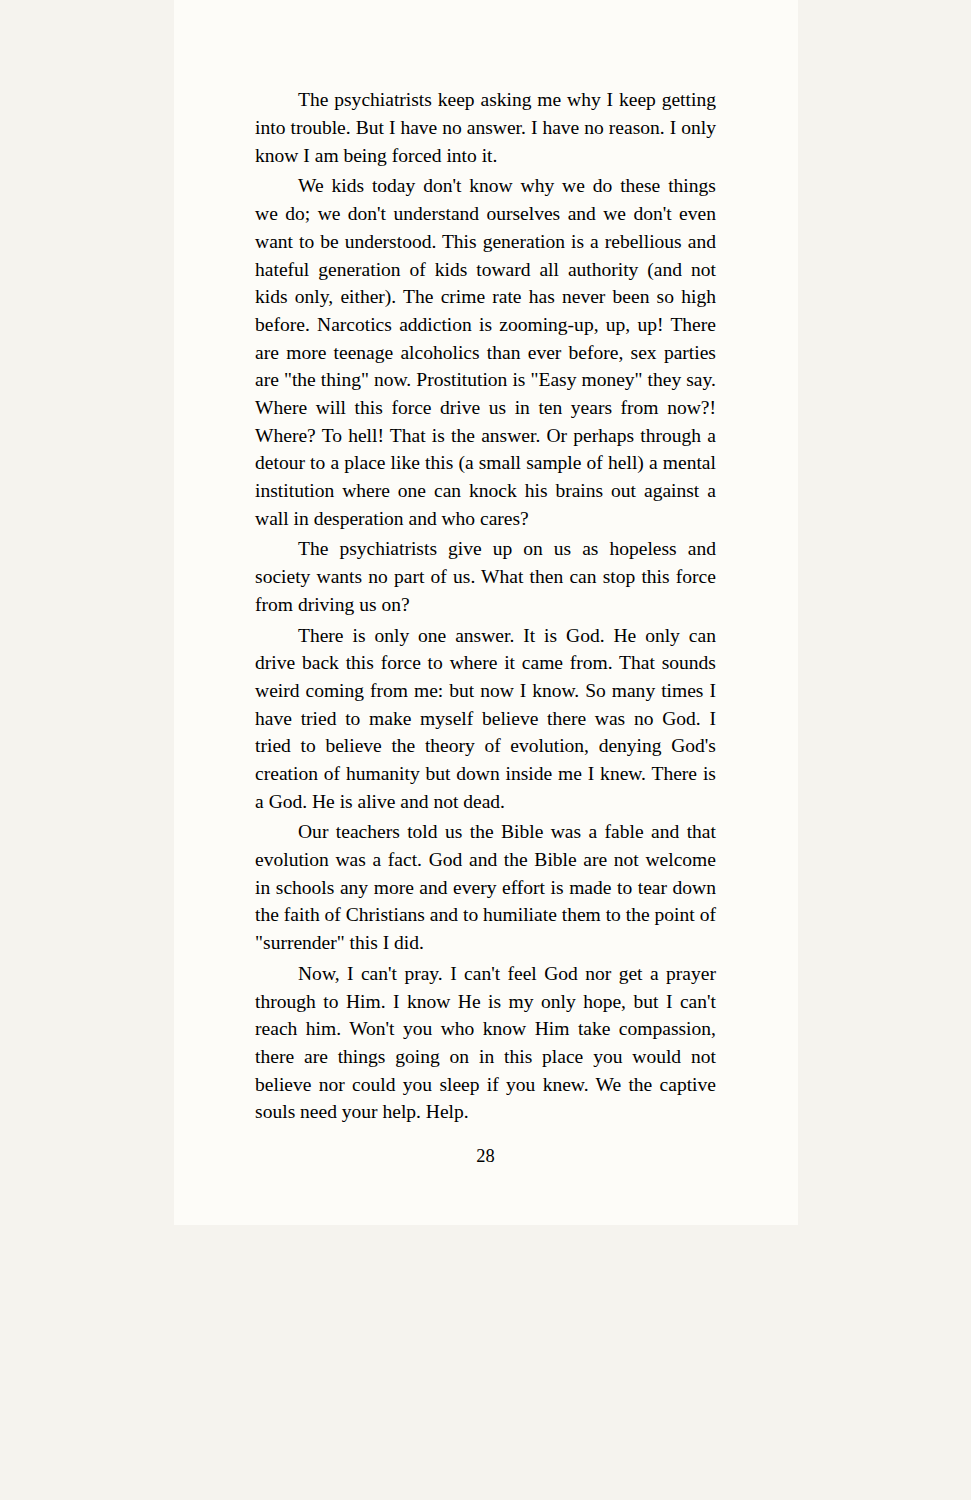The psychiatrists keep asking me why I keep getting into trouble. But I have no answer. I have no reason. I only know I am being forced into it.
We kids today don't know why we do these things we do; we don't understand ourselves and we don't even want to be understood. This generation is a rebellious and hateful generation of kids toward all authority (and not kids only, either). The crime rate has never been so high before. Narcotics addiction is zooming-up, up, up! There are more teenage alcoholics than ever before, sex parties are "the thing" now. Prostitution is "Easy money" they say. Where will this force drive us in ten years from now?! Where? To hell! That is the answer. Or perhaps through a detour to a place like this (a small sample of hell) a mental institution where one can knock his brains out against a wall in desperation and who cares?
The psychiatrists give up on us as hopeless and society wants no part of us. What then can stop this force from driving us on?
There is only one answer. It is God. He only can drive back this force to where it came from. That sounds weird coming from me: but now I know. So many times I have tried to make myself believe there was no God. I tried to believe the theory of evolution, denying God's creation of humanity but down inside me I knew. There is a God. He is alive and not dead.
Our teachers told us the Bible was a fable and that evolution was a fact. God and the Bible are not welcome in schools any more and every effort is made to tear down the faith of Christians and to humiliate them to the point of "surrender" this I did.
Now, I can't pray. I can't feel God nor get a prayer through to Him. I know He is my only hope, but I can't reach him. Won't you who know Him take compassion, there are things going on in this place you would not believe nor could you sleep if you knew. We the captive souls need your help. Help.
28